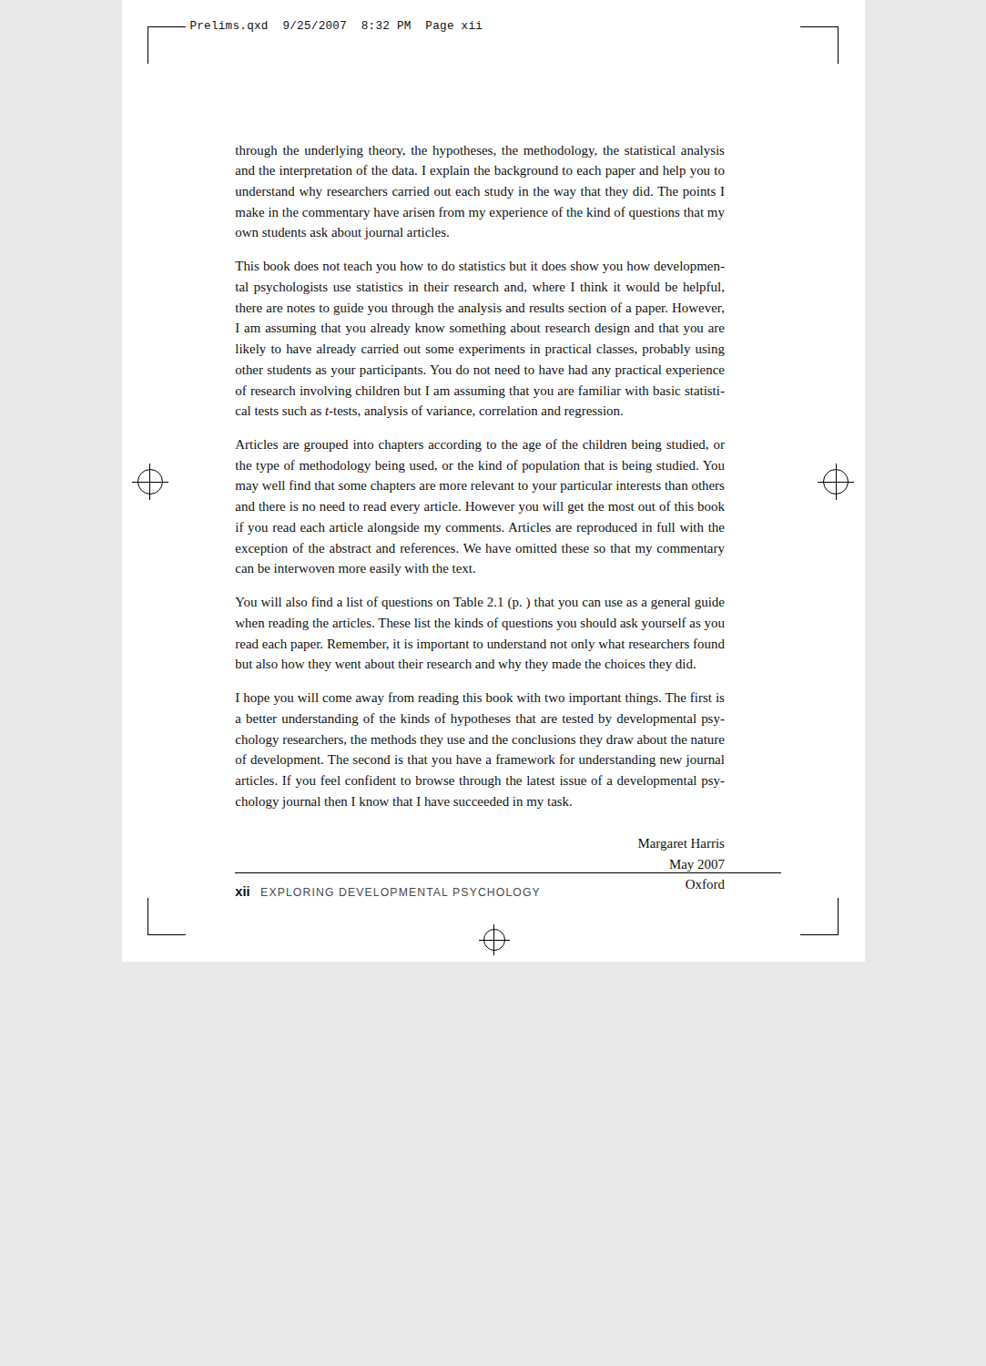Prelims.qxd 9/25/2007 8:32 PM Page xii
through the underlying theory, the hypotheses, the methodology, the statistical analysis and the interpretation of the data. I explain the background to each paper and help you to understand why researchers carried out each study in the way that they did. The points I make in the commentary have arisen from my experience of the kind of questions that my own students ask about journal articles.
This book does not teach you how to do statistics but it does show you how developmental psychologists use statistics in their research and, where I think it would be helpful, there are notes to guide you through the analysis and results section of a paper. However, I am assuming that you already know something about research design and that you are likely to have already carried out some experiments in practical classes, probably using other students as your participants. You do not need to have had any practical experience of research involving children but I am assuming that you are familiar with basic statistical tests such as t-tests, analysis of variance, correlation and regression.
Articles are grouped into chapters according to the age of the children being studied, or the type of methodology being used, or the kind of population that is being studied. You may well find that some chapters are more relevant to your particular interests than others and there is no need to read every article. However you will get the most out of this book if you read each article alongside my comments. Articles are reproduced in full with the exception of the abstract and references. We have omitted these so that my commentary can be interwoven more easily with the text.
You will also find a list of questions on Table 2.1 (p. ) that you can use as a general guide when reading the articles. These list the kinds of questions you should ask yourself as you read each paper. Remember, it is important to understand not only what researchers found but also how they went about their research and why they made the choices they did.
I hope you will come away from reading this book with two important things. The first is a better understanding of the kinds of hypotheses that are tested by developmental psychology researchers, the methods they use and the conclusions they draw about the nature of development. The second is that you have a framework for understanding new journal articles. If you feel confident to browse through the latest issue of a developmental psychology journal then I know that I have succeeded in my task.
Margaret Harris
May 2007
Oxford
xii EXPLORING DEVELOPMENTAL PSYCHOLOGY